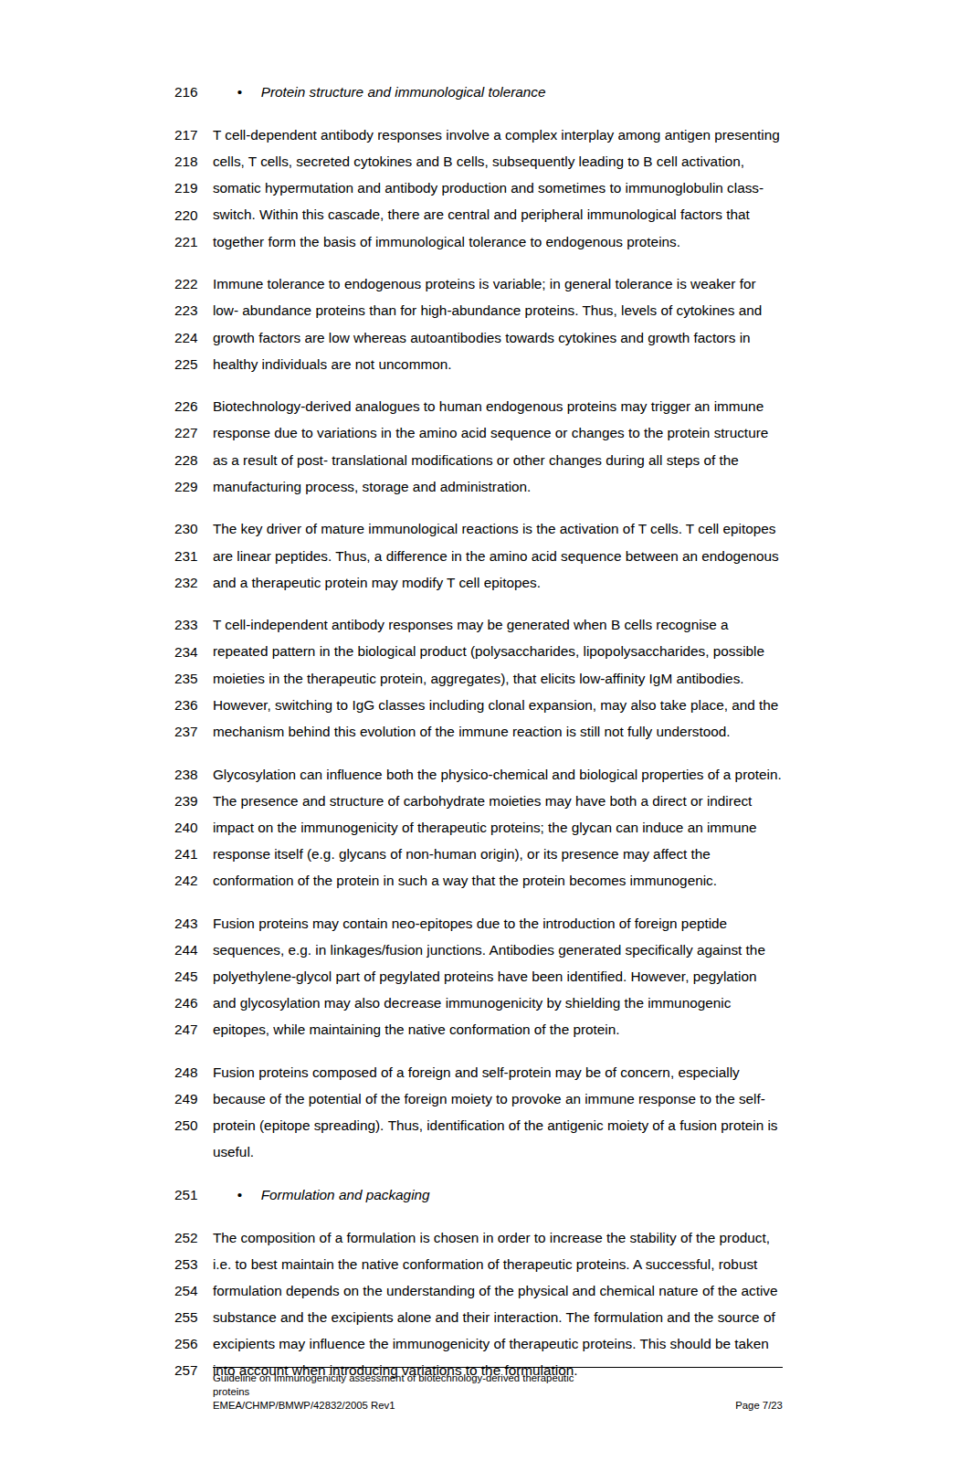216 • Protein structure and immunological tolerance
217 T cell-dependent antibody responses involve a complex interplay among antigen presenting cells, T 218 cells, secreted cytokines and B cells, subsequently leading to B cell activation, somatic hypermutation 219 and antibody production and sometimes to immunoglobulin class-switch. Within this cascade, there are 220 central and peripheral immunological factors that together form the basis of immunological tolerance 221 to endogenous proteins.
222 Immune tolerance to endogenous proteins is variable; in general tolerance is weaker for low- 223 abundance proteins than for high-abundance proteins. Thus, levels of cytokines and growth factors are 224 low whereas autoantibodies towards cytokines and growth factors in healthy individuals are not 225 uncommon.
226 Biotechnology-derived analogues to human endogenous proteins may trigger an immune response due 227 to variations in the amino acid sequence or changes to the protein structure as a result of post- 228 translational modifications or other changes during all steps of the manufacturing process, storage and 229 administration.
230 The key driver of mature immunological reactions is the activation of T cells. T cell epitopes are linear 231 peptides. Thus, a difference in the amino acid sequence between an endogenous and a therapeutic 232 protein may modify T cell epitopes.
233 T cell-independent antibody responses may be generated when B cells recognise a repeated pattern in 234 the biological product (polysaccharides, lipopolysaccharides, possible moieties in the therapeutic 235 protein, aggregates), that elicits low-affinity IgM antibodies. However, switching to IgG classes 236 including clonal expansion, may also take place, and the mechanism behind this evolution of the 237 immune reaction is still not fully understood.
238 Glycosylation can influence both the physico-chemical and biological properties of a protein. The 239 presence and structure of carbohydrate moieties may have both a direct or indirect impact on the 240 immunogenicity of therapeutic proteins; the glycan can induce an immune response itself (e.g. glycans 241 of non-human origin), or its presence may affect the conformation of the protein in such a way that 242 the protein becomes immunogenic.
243 Fusion proteins may contain neo-epitopes due to the introduction of foreign peptide sequences, e.g. in 244 linkages/fusion junctions. Antibodies generated specifically against the polyethylene-glycol part of 245 pegylated proteins have been identified. However, pegylation and glycosylation may also decrease 246 immunogenicity by shielding the immunogenic epitopes, while maintaining the native conformation of 247 the protein.
248 Fusion proteins composed of a foreign and self-protein may be of concern, especially because of the 249 potential of the foreign moiety to provoke an immune response to the self-protein (epitope spreading). 250 Thus, identification of the antigenic moiety of a fusion protein is useful.
251 • Formulation and packaging
252 The composition of a formulation is chosen in order to increase the stability of the product, i.e. to best 253 maintain the native conformation of therapeutic proteins. A successful, robust formulation depends on 254 the understanding of the physical and chemical nature of the active substance and the excipients alone 255 and their interaction. The formulation and the source of excipients may influence the immunogenicity 256 of therapeutic proteins. This should be taken into account when introducing variations to the 257 formulation.
Guideline on Immunogenicity assessment of biotechnology-derived therapeutic
proteins
EMEA/CHMP/BMWP/42832/2005 Rev1
Page 7/23